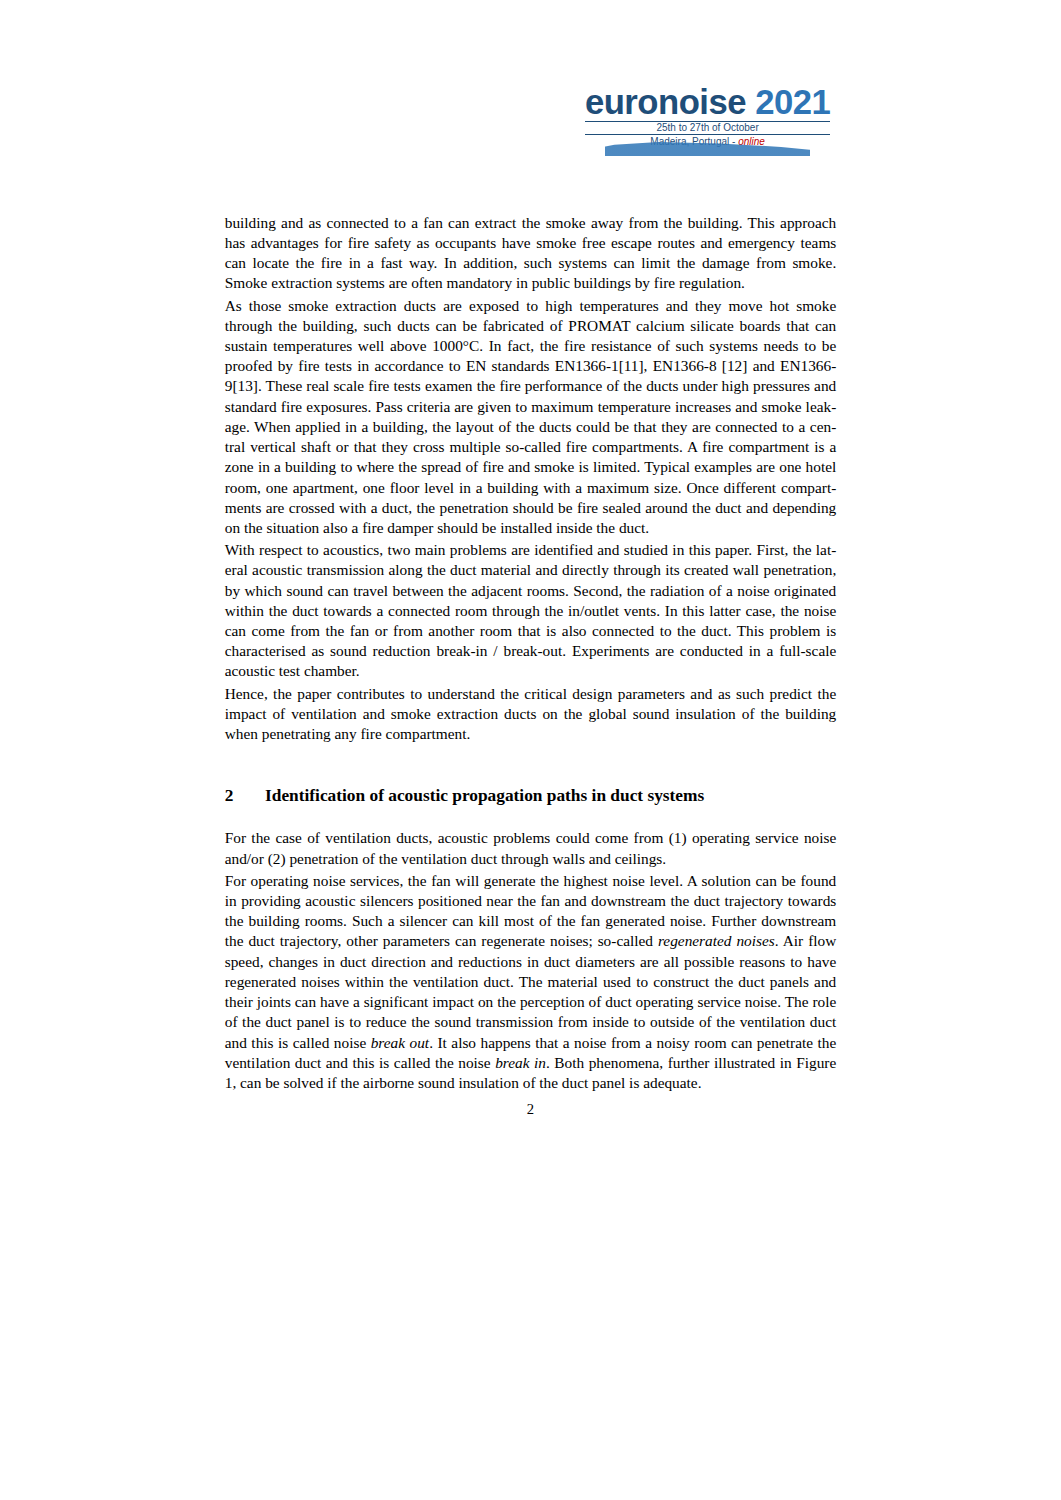euronoise 2021
25th to 27th of October
Madeira, Portugal - online
building and as connected to a fan can extract the smoke away from the building. This approach has advantages for fire safety as occupants have smoke free escape routes and emergency teams can locate the fire in a fast way. In addition, such systems can limit the damage from smoke. Smoke extraction systems are often mandatory in public buildings by fire regulation.
As those smoke extraction ducts are exposed to high temperatures and they move hot smoke through the building, such ducts can be fabricated of PROMAT calcium silicate boards that can sustain temperatures well above 1000°C. In fact, the fire resistance of such systems needs to be proofed by fire tests in accordance to EN standards EN1366-1[11], EN1366-8 [12] and EN1366-9[13]. These real scale fire tests examen the fire performance of the ducts under high pressures and standard fire exposures. Pass criteria are given to maximum temperature increases and smoke leakage. When applied in a building, the layout of the ducts could be that they are connected to a central vertical shaft or that they cross multiple so-called fire compartments. A fire compartment is a zone in a building to where the spread of fire and smoke is limited. Typical examples are one hotel room, one apartment, one floor level in a building with a maximum size. Once different compartments are crossed with a duct, the penetration should be fire sealed around the duct and depending on the situation also a fire damper should be installed inside the duct.
With respect to acoustics, two main problems are identified and studied in this paper. First, the lateral acoustic transmission along the duct material and directly through its created wall penetration, by which sound can travel between the adjacent rooms. Second, the radiation of a noise originated within the duct towards a connected room through the in/outlet vents. In this latter case, the noise can come from the fan or from another room that is also connected to the duct. This problem is characterised as sound reduction break-in / break-out. Experiments are conducted in a full-scale acoustic test chamber.
Hence, the paper contributes to understand the critical design parameters and as such predict the impact of ventilation and smoke extraction ducts on the global sound insulation of the building when penetrating any fire compartment.
2 Identification of acoustic propagation paths in duct systems
For the case of ventilation ducts, acoustic problems could come from (1) operating service noise and/or (2) penetration of the ventilation duct through walls and ceilings.
For operating noise services, the fan will generate the highest noise level. A solution can be found in providing acoustic silencers positioned near the fan and downstream the duct trajectory towards the building rooms. Such a silencer can kill most of the fan generated noise. Further downstream the duct trajectory, other parameters can regenerate noises; so-called regenerated noises. Air flow speed, changes in duct direction and reductions in duct diameters are all possible reasons to have regenerated noises within the ventilation duct. The material used to construct the duct panels and their joints can have a significant impact on the perception of duct operating service noise. The role of the duct panel is to reduce the sound transmission from inside to outside of the ventilation duct and this is called noise break out. It also happens that a noise from a noisy room can penetrate the ventilation duct and this is called the noise break in. Both phenomena, further illustrated in Figure 1, can be solved if the airborne sound insulation of the duct panel is adequate.
2